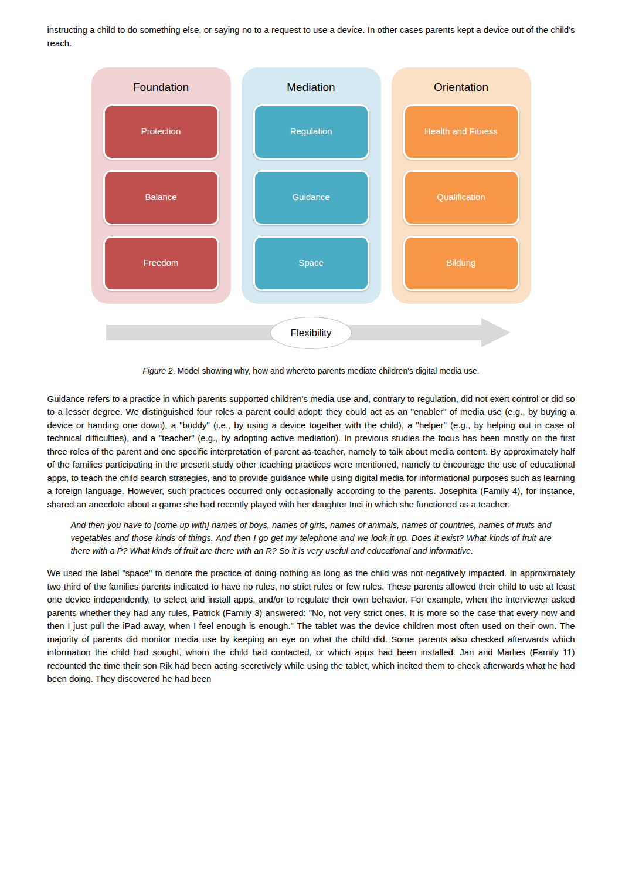instructing a child to do something else, or saying no to a request to use a device. In other cases parents kept a device out of the child's reach.
Foundation
Protection
Balance
Freedom
Mediation
Regulation
Guidance
Space
Orientation
Health and Fitness
Qualification
Bildung
Flexibility
Figure 2. Model showing why, how and whereto parents mediate children's digital media use.
Guidance refers to a practice in which parents supported children's media use and, contrary to regulation, did not exert control or did so to a lesser degree. We distinguished four roles a parent could adopt: they could act as an "enabler" of media use (e.g., by buying a device or handing one down), a "buddy" (i.e., by using a device together with the child), a "helper" (e.g., by helping out in case of technical difficulties), and a "teacher" (e.g., by adopting active mediation). In previous studies the focus has been mostly on the first three roles of the parent and one specific interpretation of parent-as-teacher, namely to talk about media content. By approximately half of the families participating in the present study other teaching practices were mentioned, namely to encourage the use of educational apps, to teach the child search strategies, and to provide guidance while using digital media for informational purposes such as learning a foreign language. However, such practices occurred only occasionally according to the parents. Josephita (Family 4), for instance, shared an anecdote about a game she had recently played with her daughter Inci in which she functioned as a teacher:
And then you have to [come up with] names of boys, names of girls, names of animals, names of countries, names of fruits and vegetables and those kinds of things. And then I go get my telephone and we look it up. Does it exist? What kinds of fruit are there with a P? What kinds of fruit are there with an R? So it is very useful and educational and informative.
We used the label "space" to denote the practice of doing nothing as long as the child was not negatively impacted. In approximately two-third of the families parents indicated to have no rules, no strict rules or few rules. These parents allowed their child to use at least one device independently, to select and install apps, and/or to regulate their own behavior. For example, when the interviewer asked parents whether they had any rules, Patrick (Family 3) answered: "No, not very strict ones. It is more so the case that every now and then I just pull the iPad away, when I feel enough is enough." The tablet was the device children most often used on their own. The majority of parents did monitor media use by keeping an eye on what the child did. Some parents also checked afterwards which information the child had sought, whom the child had contacted, or which apps had been installed. Jan and Marlies (Family 11) recounted the time their son Rik had been acting secretively while using the tablet, which incited them to check afterwards what he had been doing. They discovered he had been